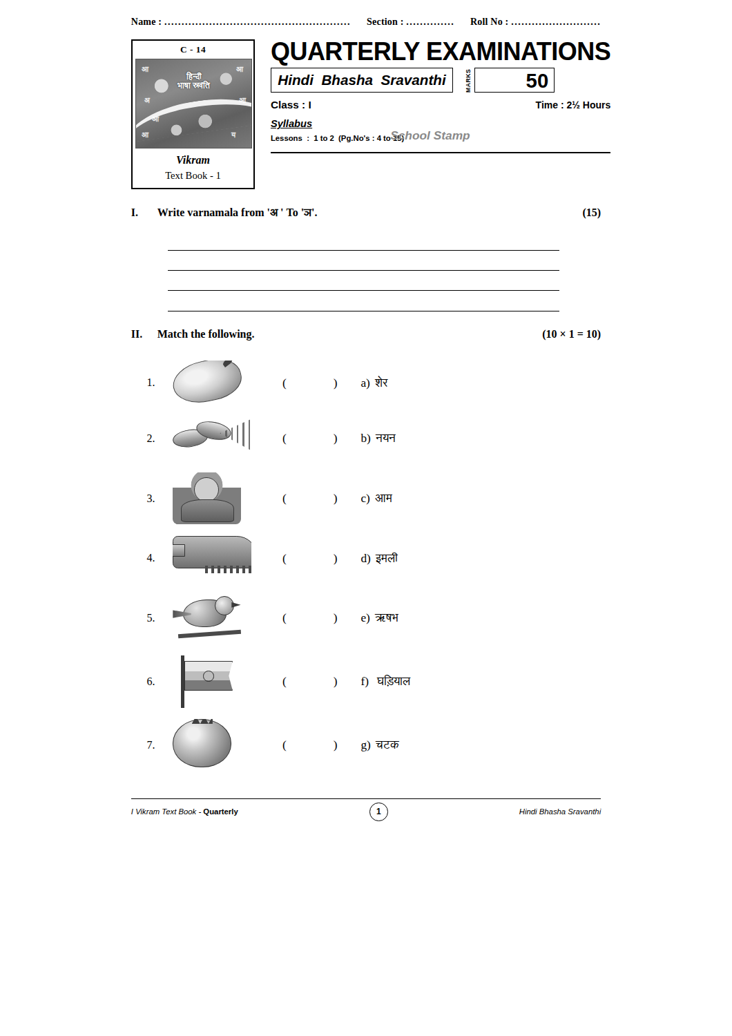Name : ................................................................. Section : .............. Roll No : ..........................
C - 14
हिन्दी
भाषा स्रवंति
आ आ अ आ आ य आ
Vikram
Text Book - 1
QUARTERLY EXAMINATIONS
Hindi Bhasha Sravanthi
MARKS
50
Class : I
Time : 2½ Hours
Syllabus
Lessons : 1 to 2 (Pg.No's : 4 to 15)
School Stamp
I.
Write varnamala from 'अ ' To 'ञ'.
(15)
II.
Match the following.
(10 × 1 = 10)
| 1. | | ( ) | a) शेर |
| 2. | | ( ) | b) नयन |
| 3. | | ( ) | c) आम |
| 4. | | ( ) | d) इमली |
| 5. | | ( ) | e) ऋषभ |
| 6. | | ( ) | f) घड़ियाल |
| 7. | | ( ) | g) चटक |
I Vikram Text Book - Quarterly
1
Hindi Bhasha Sravanthi